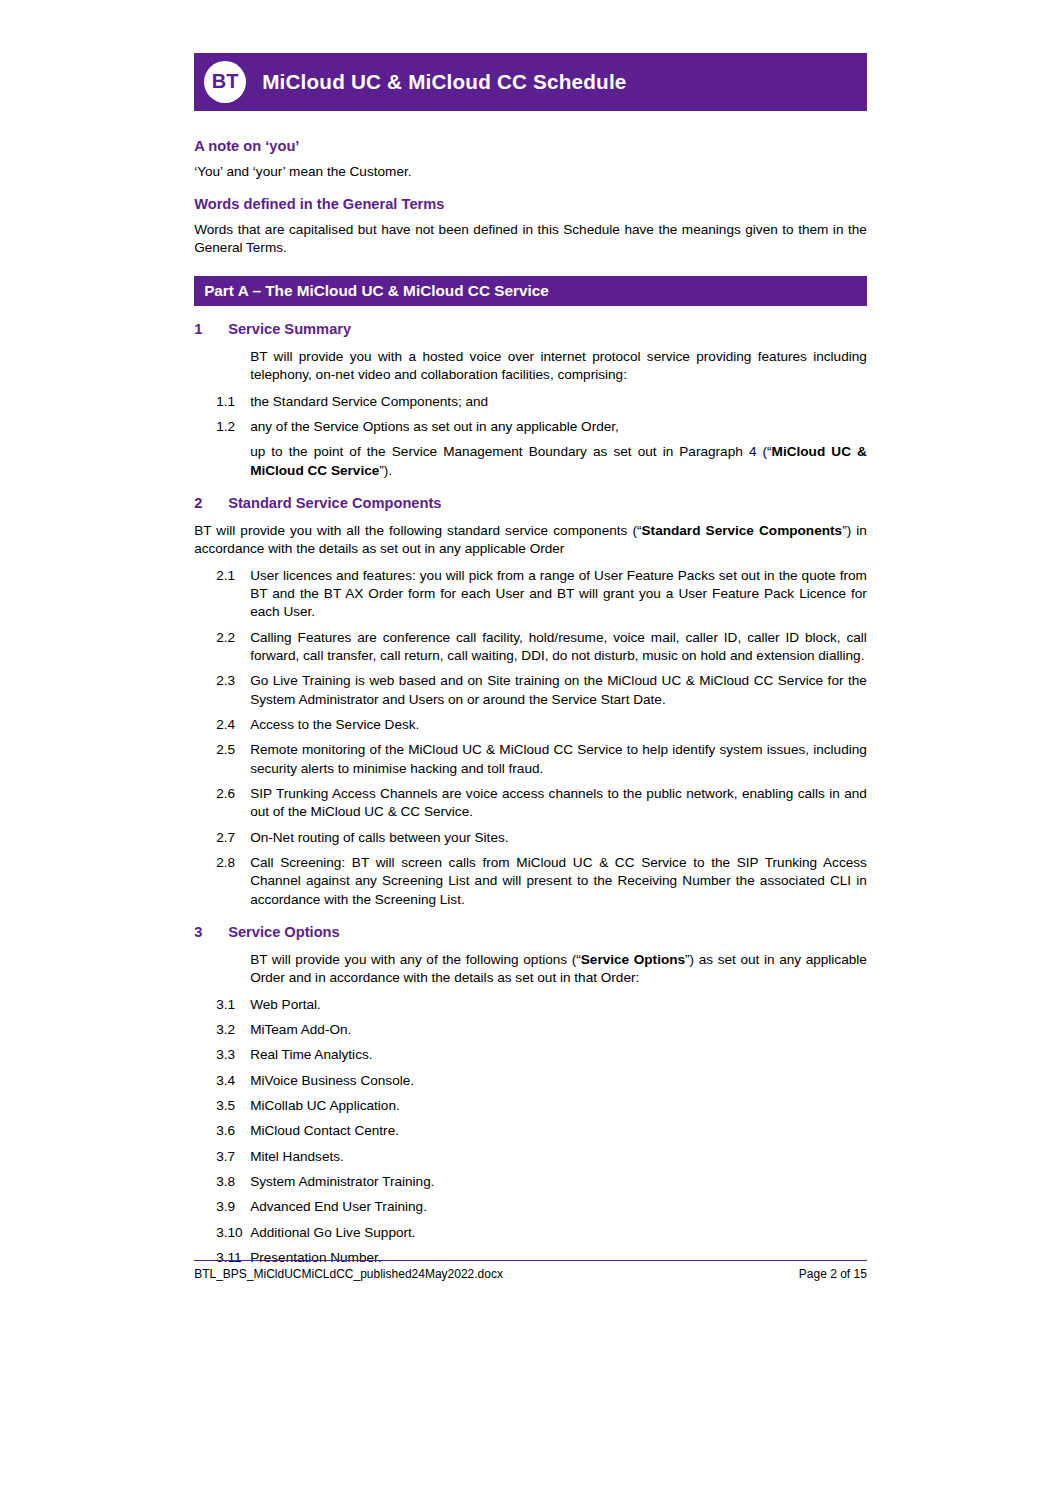BT
MiCloud UC & MiCloud CC Schedule
A note on ‘you’
‘You’ and ‘your’ mean the Customer.
Words defined in the General Terms
Words that are capitalised but have not been defined in this Schedule have the meanings given to them in the General Terms.
Part A – The MiCloud UC & MiCloud CC Service
1 Service Summary
BT will provide you with a hosted voice over internet protocol service providing features including telephony, on-net video and collaboration facilities, comprising:
1.1 the Standard Service Components; and
1.2 any of the Service Options as set out in any applicable Order,
up to the point of the Service Management Boundary as set out in Paragraph 4 (“MiCloud UC & MiCloud CC Service”).
2 Standard Service Components
BT will provide you with all the following standard service components (“Standard Service Components”) in accordance with the details as set out in any applicable Order
2.1 User licences and features: you will pick from a range of User Feature Packs set out in the quote from BT and the BT AX Order form for each User and BT will grant you a User Feature Pack Licence for each User.
2.2 Calling Features are conference call facility, hold/resume, voice mail, caller ID, caller ID block, call forward, call transfer, call return, call waiting, DDI, do not disturb, music on hold and extension dialling.
2.3 Go Live Training is web based and on Site training on the MiCloud UC & MiCloud CC Service for the System Administrator and Users on or around the Service Start Date.
2.4 Access to the Service Desk.
2.5 Remote monitoring of the MiCloud UC & MiCloud CC Service to help identify system issues, including security alerts to minimise hacking and toll fraud.
2.6 SIP Trunking Access Channels are voice access channels to the public network, enabling calls in and out of the MiCloud UC & CC Service.
2.7 On-Net routing of calls between your Sites.
2.8 Call Screening: BT will screen calls from MiCloud UC & CC Service to the SIP Trunking Access Channel against any Screening List and will present to the Receiving Number the associated CLI in accordance with the Screening List.
3 Service Options
BT will provide you with any of the following options (“Service Options”) as set out in any applicable Order and in accordance with the details as set out in that Order:
3.1 Web Portal.
3.2 MiTeam Add-On.
3.3 Real Time Analytics.
3.4 MiVoice Business Console.
3.5 MiCollab UC Application.
3.6 MiCloud Contact Centre.
3.7 Mitel Handsets.
3.8 System Administrator Training.
3.9 Advanced End User Training.
3.10 Additional Go Live Support.
3.11 Presentation Number.
BTL_BPS_MiCldUCMiCLdCC_published24May2022.docx
Page 2 of 15